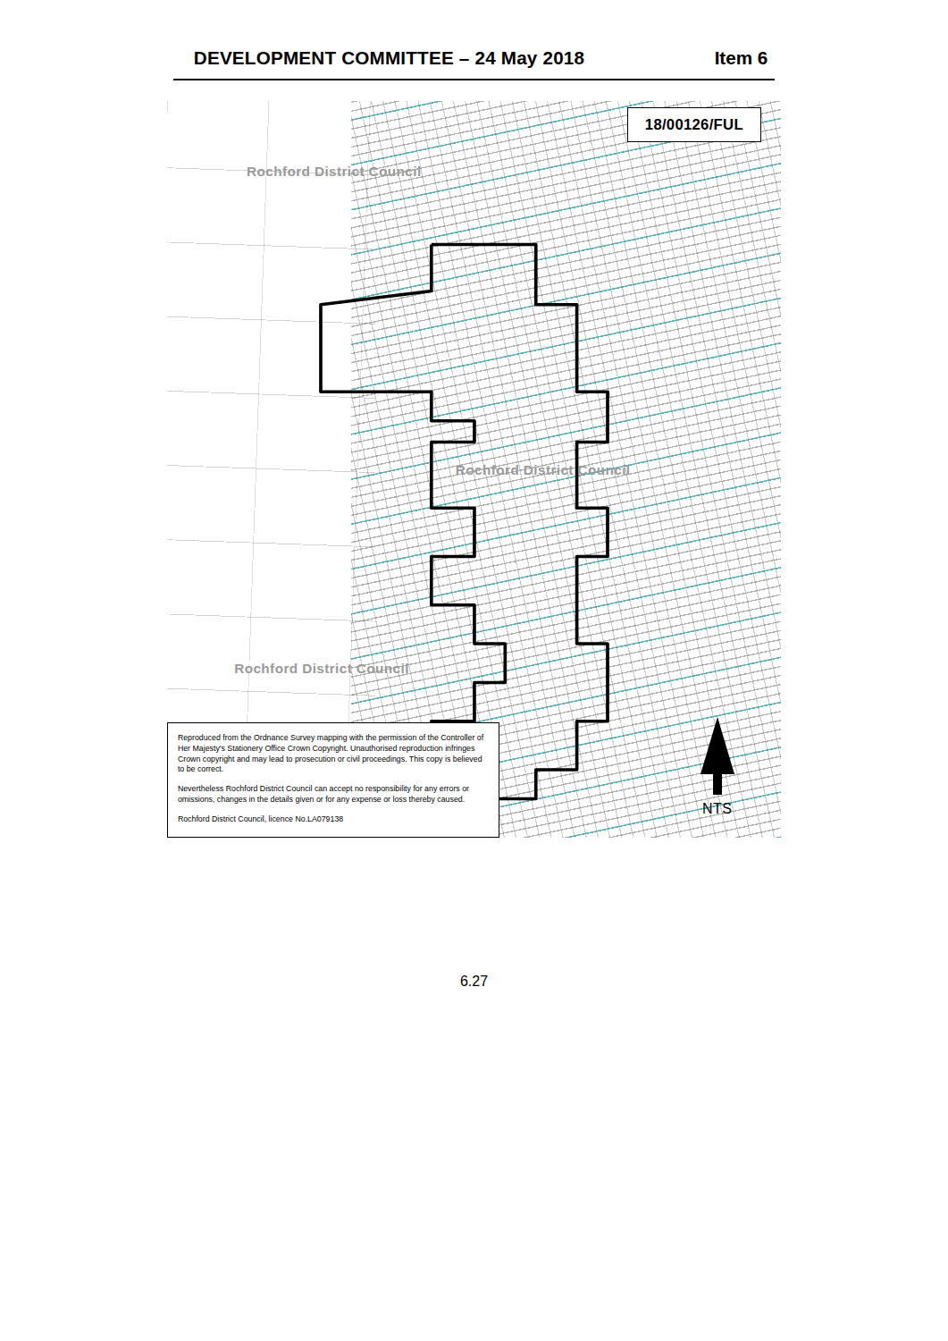DEVELOPMENT COMMITTEE – 24 May 2018
Item 6
18/00126/FUL
Rochford District Council
Rochford District Council
Rochford District Council
Reproduced from the Ordnance Survey mapping with the permission of the Controller of Her Majesty's Stationery Office Crown Copyright. Unauthorised reproduction infringes Crown copyright and may lead to prosecution or civil proceedings. This copy is believed to be correct.
Nevertheless Rochford District Council can accept no responsibility for any errors or omissions, changes in the details given or for any expense or loss thereby caused.
Rochford District Council, licence No.LA079138
NTS
6.27